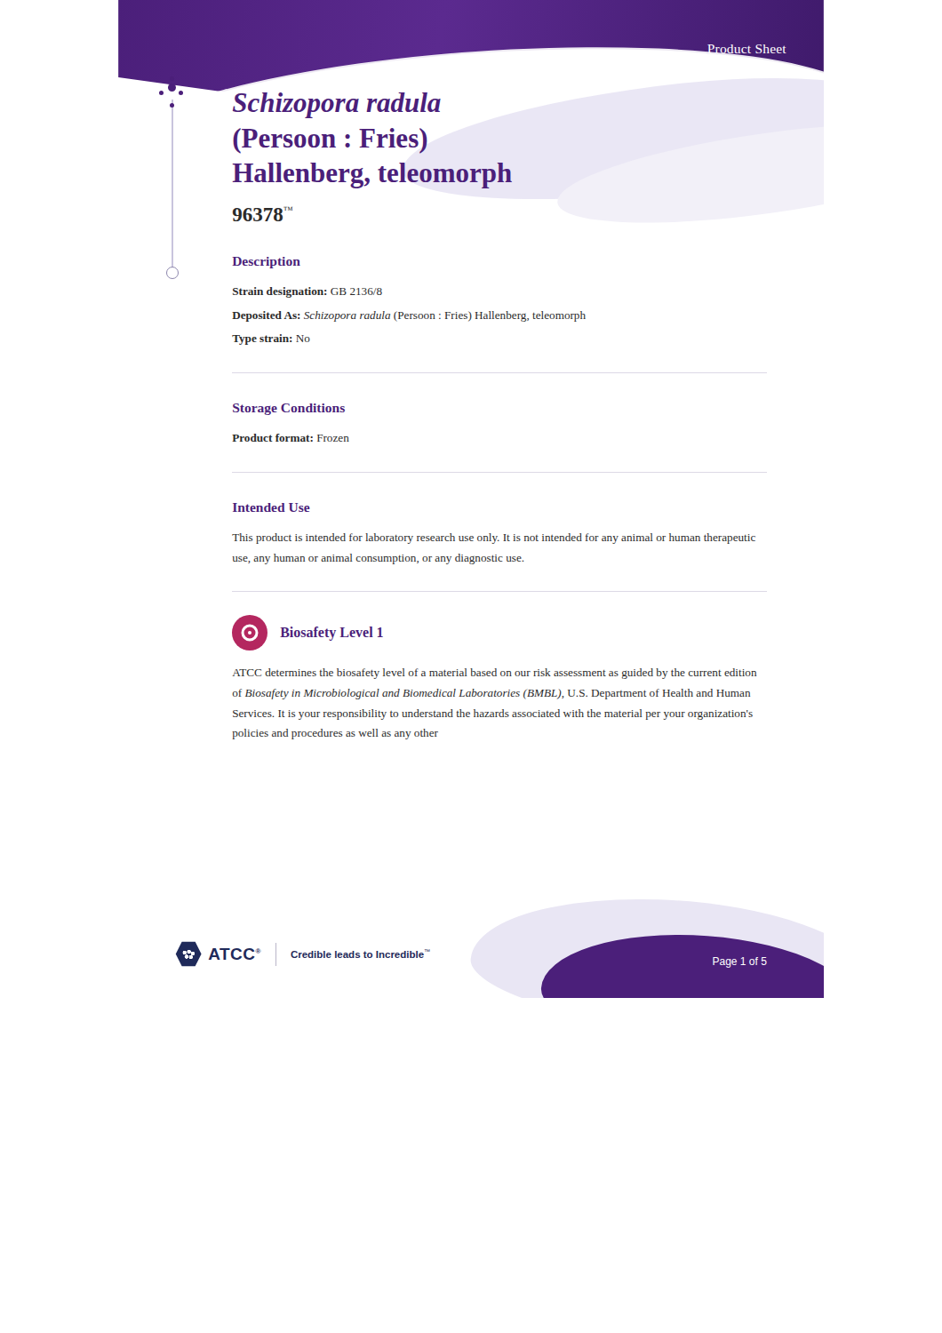Product Sheet
Schizopora radula (Persoon : Fries) Hallenberg, teleomorph
96378™
Description
Strain designation: GB 2136/8
Deposited As: Schizopora radula (Persoon : Fries) Hallenberg, teleomorph
Type strain: No
Storage Conditions
Product format: Frozen
Intended Use
This product is intended for laboratory research use only. It is not intended for any animal or human therapeutic use, any human or animal consumption, or any diagnostic use.
Biosafety Level 1
ATCC determines the biosafety level of a material based on our risk assessment as guided by the current edition of Biosafety in Microbiological and Biomedical Laboratories (BMBL), U.S. Department of Health and Human Services. It is your responsibility to understand the hazards associated with the material per your organization's policies and procedures as well as any other
ATCC®
Credible leads to Incredible™
www.atcc.org
Page 1 of 5